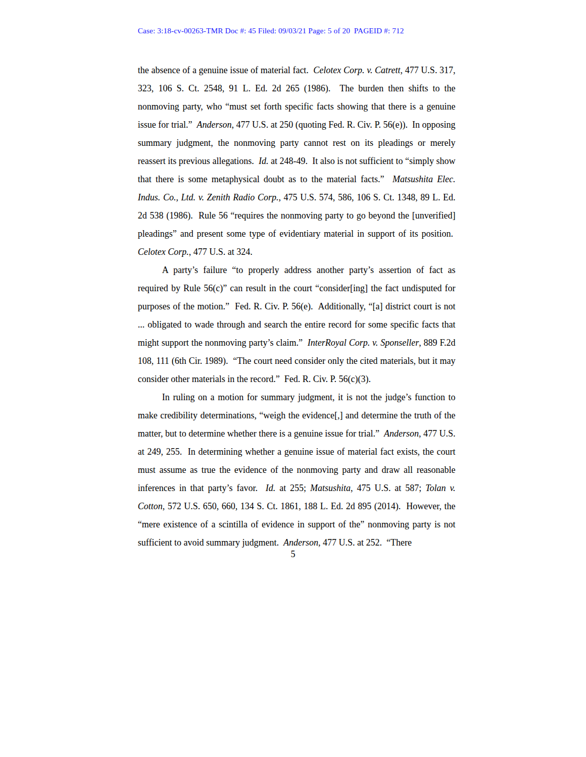Case: 3:18-cv-00263-TMR Doc #: 45 Filed: 09/03/21 Page: 5 of 20 PAGEID #: 712
the absence of a genuine issue of material fact. Celotex Corp. v. Catrett, 477 U.S. 317, 323, 106 S. Ct. 2548, 91 L. Ed. 2d 265 (1986). The burden then shifts to the nonmoving party, who “must set forth specific facts showing that there is a genuine issue for trial.” Anderson, 477 U.S. at 250 (quoting Fed. R. Civ. P. 56(e)). In opposing summary judgment, the nonmoving party cannot rest on its pleadings or merely reassert its previous allegations. Id. at 248-49. It also is not sufficient to “simply show that there is some metaphysical doubt as to the material facts.” Matsushita Elec. Indus. Co., Ltd. v. Zenith Radio Corp., 475 U.S. 574, 586, 106 S. Ct. 1348, 89 L. Ed. 2d 538 (1986). Rule 56 “requires the nonmoving party to go beyond the [unverified] pleadings” and present some type of evidentiary material in support of its position. Celotex Corp., 477 U.S. at 324.
A party’s failure “to properly address another party’s assertion of fact as required by Rule 56(c)” can result in the court “consider[ing] the fact undisputed for purposes of the motion.” Fed. R. Civ. P. 56(e). Additionally, “[a] district court is not ... obligated to wade through and search the entire record for some specific facts that might support the nonmoving party’s claim.” InterRoyal Corp. v. Sponseller, 889 F.2d 108, 111 (6th Cir. 1989). “The court need consider only the cited materials, but it may consider other materials in the record.” Fed. R. Civ. P. 56(c)(3).
In ruling on a motion for summary judgment, it is not the judge’s function to make credibility determinations, “weigh the evidence[,] and determine the truth of the matter, but to determine whether there is a genuine issue for trial.” Anderson, 477 U.S. at 249, 255. In determining whether a genuine issue of material fact exists, the court must assume as true the evidence of the nonmoving party and draw all reasonable inferences in that party’s favor. Id. at 255; Matsushita, 475 U.S. at 587; Tolan v. Cotton, 572 U.S. 650, 660, 134 S. Ct. 1861, 188 L. Ed. 2d 895 (2014). However, the “mere existence of a scintilla of evidence in support of the” nonmoving party is not sufficient to avoid summary judgment. Anderson, 477 U.S. at 252. “There
5